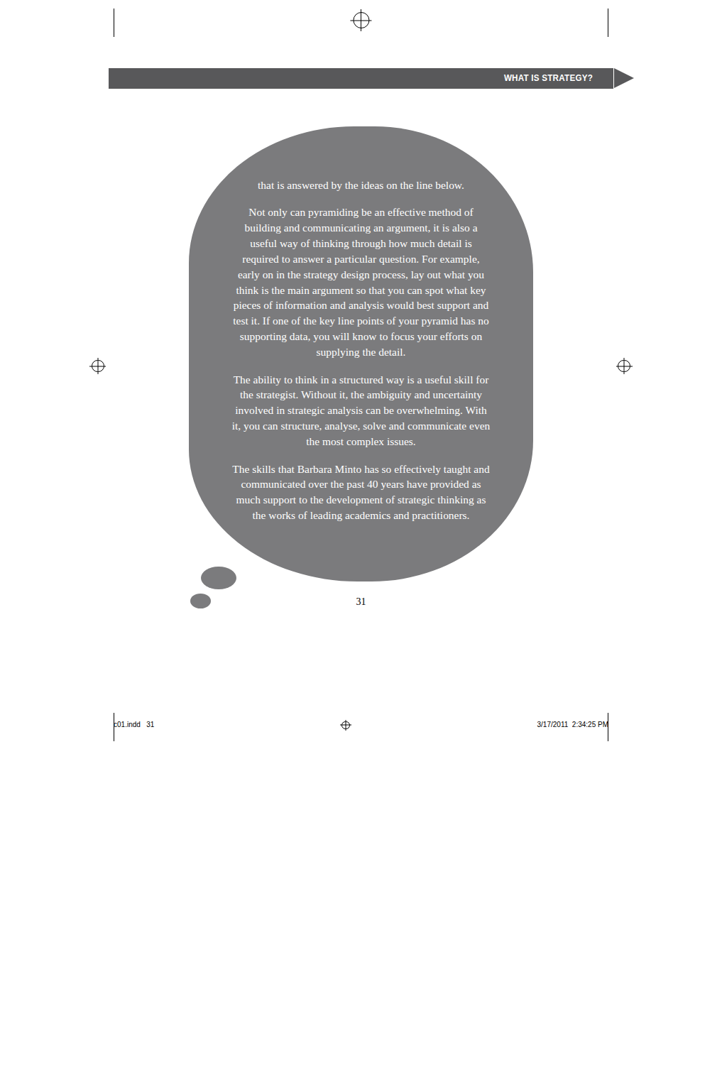What is Strategy?
that is answered by the ideas on the line below.
Not only can pyramiding be an effective method of building and communicating an argument, it is also a useful way of thinking through how much detail is required to answer a particular question. For example, early on in the strategy design process, lay out what you think is the main argument so that you can spot what key pieces of information and analysis would best support and test it. If one of the key line points of your pyramid has no supporting data, you will know to focus your efforts on supplying the detail.
The ability to think in a structured way is a useful skill for the strategist. Without it, the ambiguity and uncertainty involved in strategic analysis can be overwhelming. With it, you can structure, analyse, solve and communicate even the most complex issues.
The skills that Barbara Minto has so effectively taught and communicated over the past 40 years have provided as much support to the development of strategic thinking as the works of leading academics and practitioners.
31
c01.indd 31 3/17/2011 2:34:25 PM